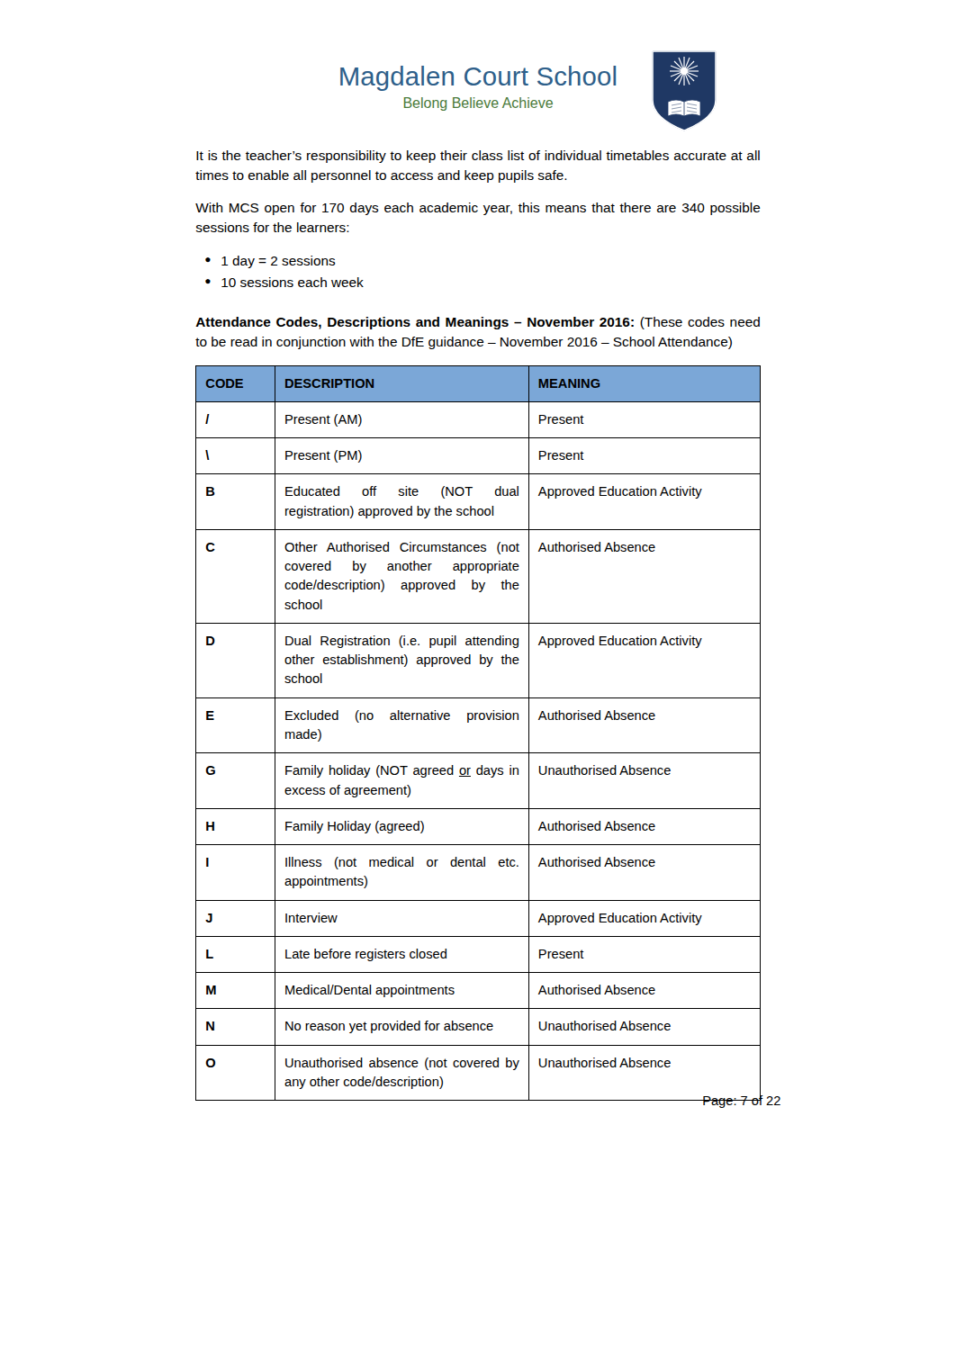Magdalen Court School
Belong Believe Achieve
It is the teacher’s responsibility to keep their class list of individual timetables accurate at all times to enable all personnel to access and keep pupils safe.
With MCS open for 170 days each academic year, this means that there are 340 possible sessions for the learners:
1 day = 2 sessions
10 sessions each week
Attendance Codes, Descriptions and Meanings – November 2016: (These codes need to be read in conjunction with the DfE guidance – November 2016 – School Attendance)
| CODE | DESCRIPTION | MEANING |
| --- | --- | --- |
| / | Present (AM) | Present |
| \ | Present (PM) | Present |
| B | Educated off site (NOT dual registration) approved by the school | Approved Education Activity |
| C | Other Authorised Circumstances (not covered by another appropriate code/description) approved by the school | Authorised Absence |
| D | Dual Registration (i.e. pupil attending other establishment) approved by the school | Approved Education Activity |
| E | Excluded (no alternative provision made) | Authorised Absence |
| G | Family holiday (NOT agreed or days in excess of agreement) | Unauthorised Absence |
| H | Family Holiday (agreed) | Authorised Absence |
| I | Illness (not medical or dental etc. appointments) | Authorised Absence |
| J | Interview | Approved Education Activity |
| L | Late before registers closed | Present |
| M | Medical/Dental appointments | Authorised Absence |
| N | No reason yet provided for absence | Unauthorised Absence |
| O | Unauthorised absence (not covered by any other code/description) | Unauthorised Absence |
Page: 7 of 22